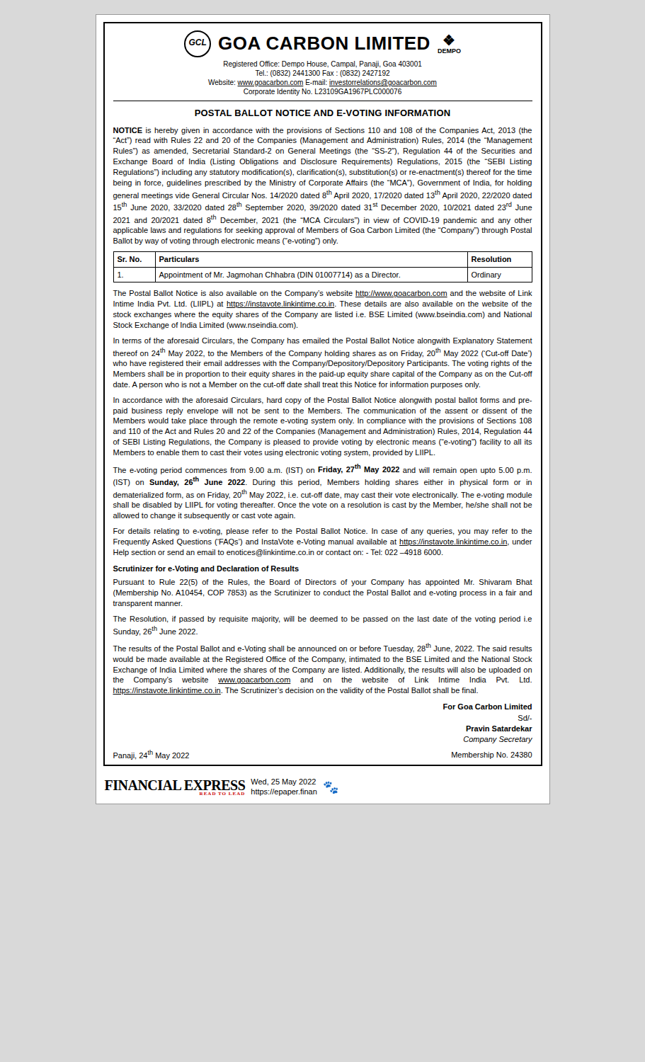GCL GOA CARBON LIMITED ❖DEMPO
Registered Office: Dempo House, Campal, Panaji, Goa 403001
Tel.: (0832) 2441300 Fax : (0832) 2427192
Website: www.goacarbon.com E-mail: investorrelations@goacarbon.com
Corporate Identity No. L23109GA1967PLC000076
POSTAL BALLOT NOTICE AND E-VOTING INFORMATION
NOTICE is hereby given in accordance with the provisions of Sections 110 and 108 of the Companies Act, 2013 (the “Act”) read with Rules 22 and 20 of the Companies (Management and Administration) Rules, 2014 (the “Management Rules”) as amended, Secretarial Standard-2 on General Meetings (the “SS-2”), Regulation 44 of the Securities and Exchange Board of India (Listing Obligations and Disclosure Requirements) Regulations, 2015 (the “SEBI Listing Regulations”) including any statutory modification(s), clarification(s), substitution(s) or re-enactment(s) thereof for the time being in force, guidelines prescribed by the Ministry of Corporate Affairs (the “MCA”), Government of India, for holding general meetings vide General Circular Nos. 14/2020 dated 8th April 2020, 17/2020 dated 13th April 2020, 22/2020 dated 15th June 2020, 33/2020 dated 28th September 2020, 39/2020 dated 31st December 2020, 10/2021 dated 23rd June 2021 and 20/2021 dated 8th December, 2021 (the “MCA Circulars”) in view of COVID-19 pandemic and any other applicable laws and regulations for seeking approval of Members of Goa Carbon Limited (the “Company”) through Postal Ballot by way of voting through electronic means (“e-voting”) only.
| Sr. No. | Particulars | Resolution |
| --- | --- | --- |
| 1. | Appointment of Mr. Jagmohan Chhabra (DIN 01007714) as a Director. | Ordinary |
The Postal Ballot Notice is also available on the Company’s website http://www.goacarbon.com and the website of Link Intime India Pvt. Ltd. (LIIPL) at https://instavote.linkintime.co.in. These details are also available on the website of the stock exchanges where the equity shares of the Company are listed i.e. BSE Limited (www.bseindia.com) and National Stock Exchange of India Limited (www.nseindia.com).
In terms of the aforesaid Circulars, the Company has emailed the Postal Ballot Notice alongwith Explanatory Statement thereof on 24th May 2022, to the Members of the Company holding shares as on Friday, 20th May 2022 (‘Cut-off Date’) who have registered their email addresses with the Company/Depository/Depository Participants. The voting rights of the Members shall be in proportion to their equity shares in the paid-up equity share capital of the Company as on the Cut-off date. A person who is not a Member on the cut-off date shall treat this Notice for information purposes only.
In accordance with the aforesaid Circulars, hard copy of the Postal Ballot Notice alongwith postal ballot forms and pre-paid business reply envelope will not be sent to the Members. The communication of the assent or dissent of the Members would take place through the remote e-voting system only. In compliance with the provisions of Sections 108 and 110 of the Act and Rules 20 and 22 of the Companies (Management and Administration) Rules, 2014, Regulation 44 of SEBI Listing Regulations, the Company is pleased to provide voting by electronic means (“e-voting”) facility to all its Members to enable them to cast their votes using electronic voting system, provided by LIIPL.
The e-voting period commences from 9.00 a.m. (IST) on Friday, 27th May 2022 and will remain open upto 5.00 p.m. (IST) on Sunday, 26th June 2022. During this period, Members holding shares either in physical form or in dematerialized form, as on Friday, 20th May 2022, i.e. cut-off date, may cast their vote electronically. The e-voting module shall be disabled by LIIPL for voting thereafter. Once the vote on a resolution is cast by the Member, he/she shall not be allowed to change it subsequently or cast vote again.
For details relating to e-voting, please refer to the Postal Ballot Notice. In case of any queries, you may refer to the Frequently Asked Questions (‘FAQs’) and InstaVote e-Voting manual available at https://instavote.linkintime.co.in, under Help section or send an email to enotices@linkintime.co.in or contact on: - Tel: 022 –4918 6000.
Scrutinizer for e-Voting and Declaration of Results
Pursuant to Rule 22(5) of the Rules, the Board of Directors of your Company has appointed Mr. Shivaram Bhat (Membership No. A10454, COP 7853) as the Scrutinizer to conduct the Postal Ballot and e-voting process in a fair and transparent manner.
The Resolution, if passed by requisite majority, will be deemed to be passed on the last date of the voting period i.e Sunday, 26th June 2022.
The results of the Postal Ballot and e-Voting shall be announced on or before Tuesday, 28th June, 2022. The said results would be made available at the Registered Office of the Company, intimated to the BSE Limited and the National Stock Exchange of India Limited where the shares of the Company are listed. Additionally, the results will also be uploaded on the Company’s website www.goacarbon.com and on the website of Link Intime India Pvt. Ltd. https://instavote.linkintime.co.in. The Scrutinizer’s decision on the validity of the Postal Ballot shall be final.
For Goa Carbon Limited
Sd/-
Pravin Satardekar
Company Secretary
Panaji, 24th May 2022
Membership No. 24380
FINANCIAL EXPRESSREAD TO LEAD
Wed, 25 May 2022
https://epaper.finan
🐾